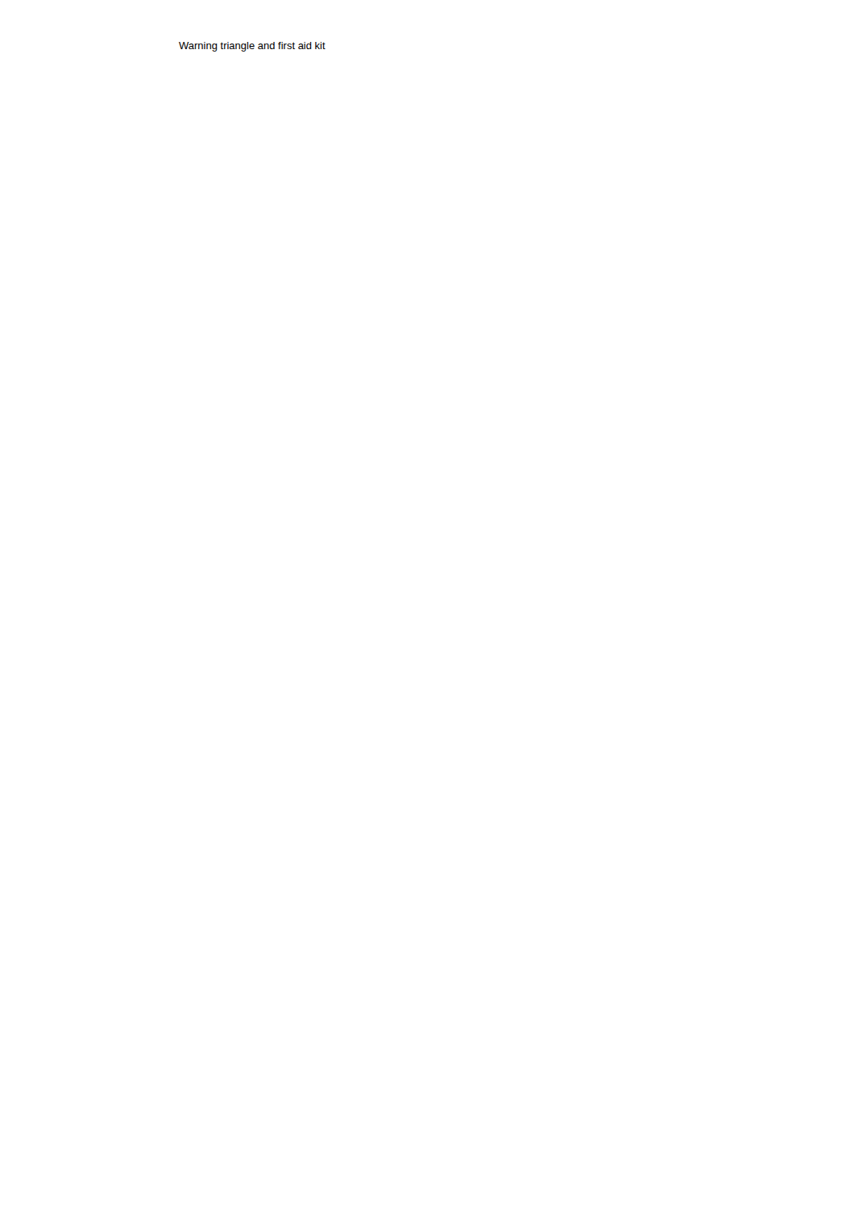Warning triangle and first aid kit